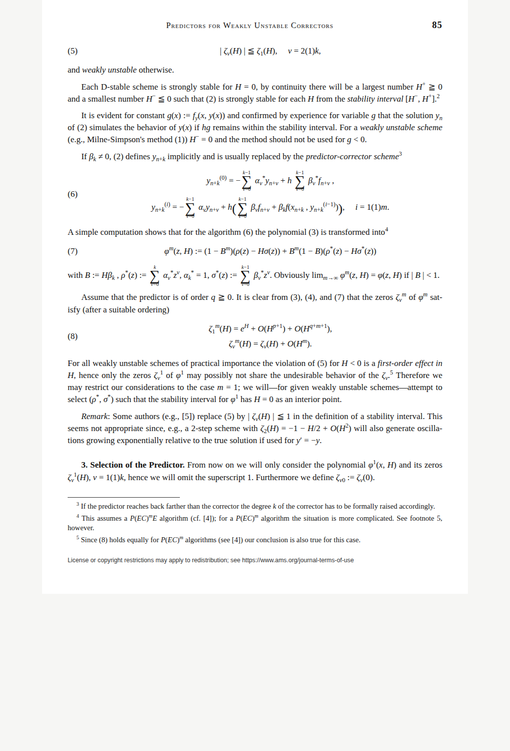Predictors for Weakly Unstable Correctors 85
(5) | ζν(H) | ≦ ζ1(H), ν = 2(1)k,
and weakly unstable otherwise.
Each D-stable scheme is strongly stable for H = 0, by continuity there will be a largest number H+ ≧ 0 and a smallest number H− ≦ 0 such that (2) is strongly stable for each H from the stability interval [H−, H+].2
It is evident for constant g(x) := fy(x, y(x)) and confirmed by experience for variable g that the solution yn of (2) simulates the behavior of y(x) if hg remains within the stability interval. For a weakly unstable scheme (e.g., Milne-Simpson's method (1)) H− = 0 and the method should not be used for g < 0.
If βk ≠ 0, (2) defines yn+k implicitly and is usually replaced by the predictor-corrector scheme3
(6)
yn+k(0) = −k−1∑ν=0 αν*yn+ν + h k−1∑ν=0 βν*fn+ν ,
yn+k(i) = −k−1∑ν=0 ανyn+ν + h(k−1∑ν=0 βνfn+ν + βkf(xn+k , yn+k(i−1))), i = 1(1)m.
A simple computation shows that for the algorithm (6) the polynomial (3) is transformed into4
(7) φm(z, H) := (1 − Bm)(ρ(z) − Hσ(z)) + Bm(1 − B)(ρ*(z) − Hσ*(z))
with B := Hβk , ρ*(z) := k∑ν=0 αν*zν, αk* = 1, σ*(z) := k−1∑ν=0 βν*zν. Obviously limm→∞ φm(z, H) = φ(z, H) if | B | < 1.
Assume that the predictor is of order q ≧ 0. It is clear from (3), (4), and (7) that the zeros ζνm of φm satisfy (after a suitable ordering)
(8)
ζ1m(H) = eH + O(Hp+1) + O(Hq+m+1),
ζνm(H) = ζν(H) + O(Hm).
For all weakly unstable schemes of practical importance the violation of (5) for H < 0 is a first-order effect in H, hence only the zeros ζν1 of φ1 may possibly not share the undesirable behavior of the ζν.5 Therefore we may restrict our considerations to the case m = 1; we will—for given weakly unstable schemes—attempt to select (ρ*, σ*) such that the stability interval for φ1 has H = 0 as an interior point.
Remark: Some authors (e.g., [5]) replace (5) by | ζν(H) | ≦ 1 in the definition of a stability interval. This seems not appropriate since, e.g., a 2-step scheme with ζ2(H) = −1 − H/2 + O(H2) will also generate oscillations growing exponentially relative to the true solution if used for y′ = −y.
3. Selection of the Predictor. From now on we will only consider the polynomial φ1(x, H) and its zeros ζν1(H), ν = 1(1)k, hence we will omit the superscript 1. Furthermore we define ζν0 := ζν(0).
3 If the predictor reaches back farther than the corrector the degree k of the corrector has to be formally raised accordingly.
4 This assumes a P(EC)mE algorithm (cf. [4]); for a P(EC)m algorithm the situation is more complicated. See footnote 5, however.
5 Since (8) holds equally for P(EC)m algorithms (see [4]) our conclusion is also true for this case.
License or copyright restrictions may apply to redistribution; see https://www.ams.org/journal-terms-of-use